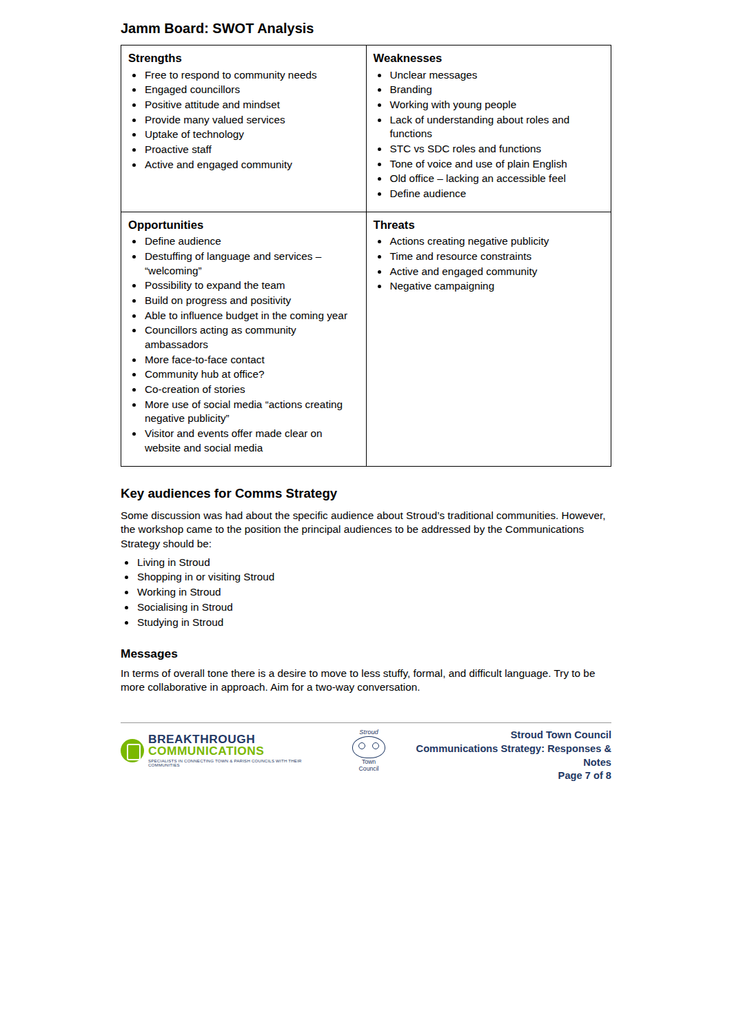Jamm Board: SWOT Analysis
| Strengths Free to respond to community needs Engaged councillors Positive attitude and mindset Provide many valued services Uptake of technology Proactive staff Active and engaged community | Weaknesses Unclear messages Branding Working with young people Lack of understanding about roles and functions STC vs SDC roles and functions Tone of voice and use of plain English Old office – lacking an accessible feel Define audience |
| Opportunities Define audience Destuffing of language and services – “welcoming” Possibility to expand the team Build on progress and positivity Able to influence budget in the coming year Councillors acting as community ambassadors More face-to-face contact Community hub at office? Co-creation of stories More use of social media “actions creating negative publicity” Visitor and events offer made clear on website and social media | Threats Actions creating negative publicity Time and resource constraints Active and engaged community Negative campaigning |
Key audiences for Comms Strategy
Some discussion was had about the specific audience about Stroud’s traditional communities. However, the workshop came to the position the principal audiences to be addressed by the Communications Strategy should be:
Living in Stroud
Shopping in or visiting Stroud
Working in Stroud
Socialising in Stroud
Studying in Stroud
Messages
In terms of overall tone there is a desire to move to less stuffy, formal, and difficult language. Try to be more collaborative in approach. Aim for a two-way conversation.
BREAKTHROUGH
COMMUNICATIONS
SPECIALISTS IN CONNECTING TOWN & PARISH COUNCILS WITH THEIR COMMUNITIES
Stroud
Town Council
Stroud Town Council
Communications Strategy: Responses & Notes
Page 7 of 8